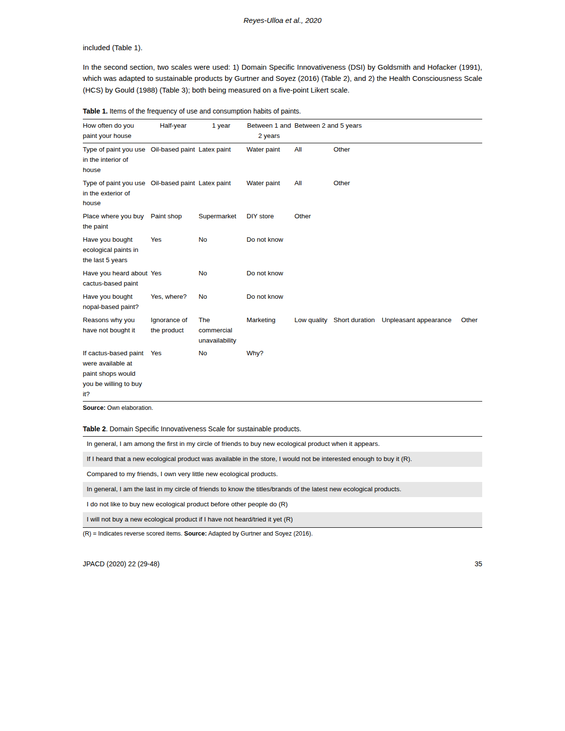Reyes-Ulloa et al., 2020
included (Table 1).
In the second section, two scales were used: 1) Domain Specific Innovativeness (DSI) by Goldsmith and Hofacker (1991), which was adapted to sustainable products by Gurtner and Soyez (2016) (Table 2), and 2) the Health Consciousness Scale (HCS) by Gould (1988) (Table 3); both being measured on a five-point Likert scale.
Table 1. Items of the frequency of use and consumption habits of paints.
| How often do you paint your house | Half-year | 1 year | Between 1 and 2 years | Between 2 and 5 years |
| Type of paint you use in the interior of house | Oil-based paint | Latex paint | Water paint | All | Other | | |
| Type of paint you use in the exterior of house | Oil-based paint | Latex paint | Water paint | All | Other | | |
| Place where you buy the paint | Paint shop | Supermarket | DIY store | Other | | | |
| Have you bought ecological paints in the last 5 years | Yes | No | Do not know | | | | |
| Have you heard about cactus-based paint | Yes | No | Do not know | | | | |
| Have you bought nopal-based paint? | Yes, where? | No | Do not know | | | | |
| Reasons why you have not bought it | Ignorance of the product | The commercial unavailability | Marketing | Low quality | Short duration | Unpleasant appearance | Other |
| If cactus-based paint were available at paint shops would you be willing to buy it? | Yes | No | Why? | | | | |
Source: Own elaboration.
Table 2. Domain Specific Innovativeness Scale for sustainable products.
| In general, I am among the first in my circle of friends to buy new ecological product when it appears. |
| If I heard that a new ecological product was available in the store, I would not be interested enough to buy it (R). |
| Compared to my friends, I own very little new ecological products. |
| In general, I am the last in my circle of friends to know the titles/brands of the latest new ecological products. |
| I do not like to buy new ecological product before other people do (R) |
| I will not buy a new ecological product if I have not heard/tried it yet (R) |
(R) = Indicates reverse scored items. Source: Adapted by Gurtner and Soyez (2016).
JPACD (2020) 22 (29-48) 35